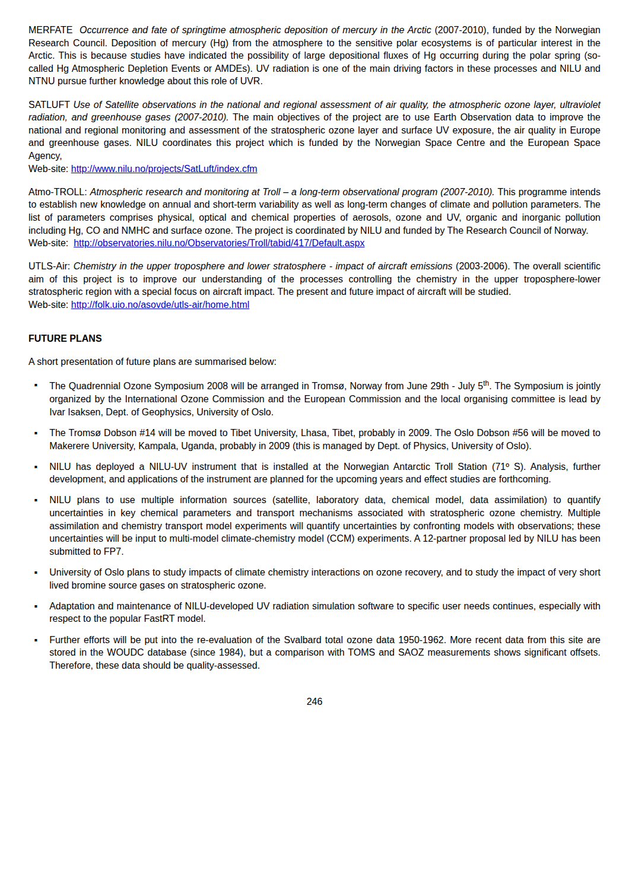MERFATE Occurrence and fate of springtime atmospheric deposition of mercury in the Arctic (2007-2010), funded by the Norwegian Research Council. Deposition of mercury (Hg) from the atmosphere to the sensitive polar ecosystems is of particular interest in the Arctic. This is because studies have indicated the possibility of large depositional fluxes of Hg occurring during the polar spring (so-called Hg Atmospheric Depletion Events or AMDEs). UV radiation is one of the main driving factors in these processes and NILU and NTNU pursue further knowledge about this role of UVR.
SATLUFT Use of Satellite observations in the national and regional assessment of air quality, the atmospheric ozone layer, ultraviolet radiation, and greenhouse gases (2007-2010). The main objectives of the project are to use Earth Observation data to improve the national and regional monitoring and assessment of the stratospheric ozone layer and surface UV exposure, the air quality in Europe and greenhouse gases. NILU coordinates this project which is funded by the Norwegian Space Centre and the European Space Agency,
Web-site: http://www.nilu.no/projects/SatLuft/index.cfm
Atmo-TROLL: Atmospheric research and monitoring at Troll – a long-term observational program (2007-2010). This programme intends to establish new knowledge on annual and short-term variability as well as long-term changes of climate and pollution parameters. The list of parameters comprises physical, optical and chemical properties of aerosols, ozone and UV, organic and inorganic pollution including Hg, CO and NMHC and surface ozone. The project is coordinated by NILU and funded by The Research Council of Norway.
Web-site: http://observatories.nilu.no/Observatories/Troll/tabid/417/Default.aspx
UTLS-Air: Chemistry in the upper troposphere and lower stratosphere - impact of aircraft emissions (2003-2006). The overall scientific aim of this project is to improve our understanding of the processes controlling the chemistry in the upper troposphere-lower stratospheric region with a special focus on aircraft impact. The present and future impact of aircraft will be studied.
Web-site: http://folk.uio.no/asovde/utls-air/home.html
FUTURE PLANS
A short presentation of future plans are summarised below:
The Quadrennial Ozone Symposium 2008 will be arranged in Tromsø, Norway from June 29th - July 5th. The Symposium is jointly organized by the International Ozone Commission and the European Commission and the local organising committee is lead by Ivar Isaksen, Dept. of Geophysics, University of Oslo.
The Tromsø Dobson #14 will be moved to Tibet University, Lhasa, Tibet, probably in 2009. The Oslo Dobson #56 will be moved to Makerere University, Kampala, Uganda, probably in 2009 (this is managed by Dept. of Physics, University of Oslo).
NILU has deployed a NILU-UV instrument that is installed at the Norwegian Antarctic Troll Station (71º S). Analysis, further development, and applications of the instrument are planned for the upcoming years and effect studies are forthcoming.
NILU plans to use multiple information sources (satellite, laboratory data, chemical model, data assimilation) to quantify uncertainties in key chemical parameters and transport mechanisms associated with stratospheric ozone chemistry. Multiple assimilation and chemistry transport model experiments will quantify uncertainties by confronting models with observations; these uncertainties will be input to multi-model climate-chemistry model (CCM) experiments. A 12-partner proposal led by NILU has been submitted to FP7.
University of Oslo plans to study impacts of climate chemistry interactions on ozone recovery, and to study the impact of very short lived bromine source gases on stratospheric ozone.
Adaptation and maintenance of NILU-developed UV radiation simulation software to specific user needs continues, especially with respect to the popular FastRT model.
Further efforts will be put into the re-evaluation of the Svalbard total ozone data 1950-1962. More recent data from this site are stored in the WOUDC database (since 1984), but a comparison with TOMS and SAOZ measurements shows significant offsets. Therefore, these data should be quality-assessed.
246